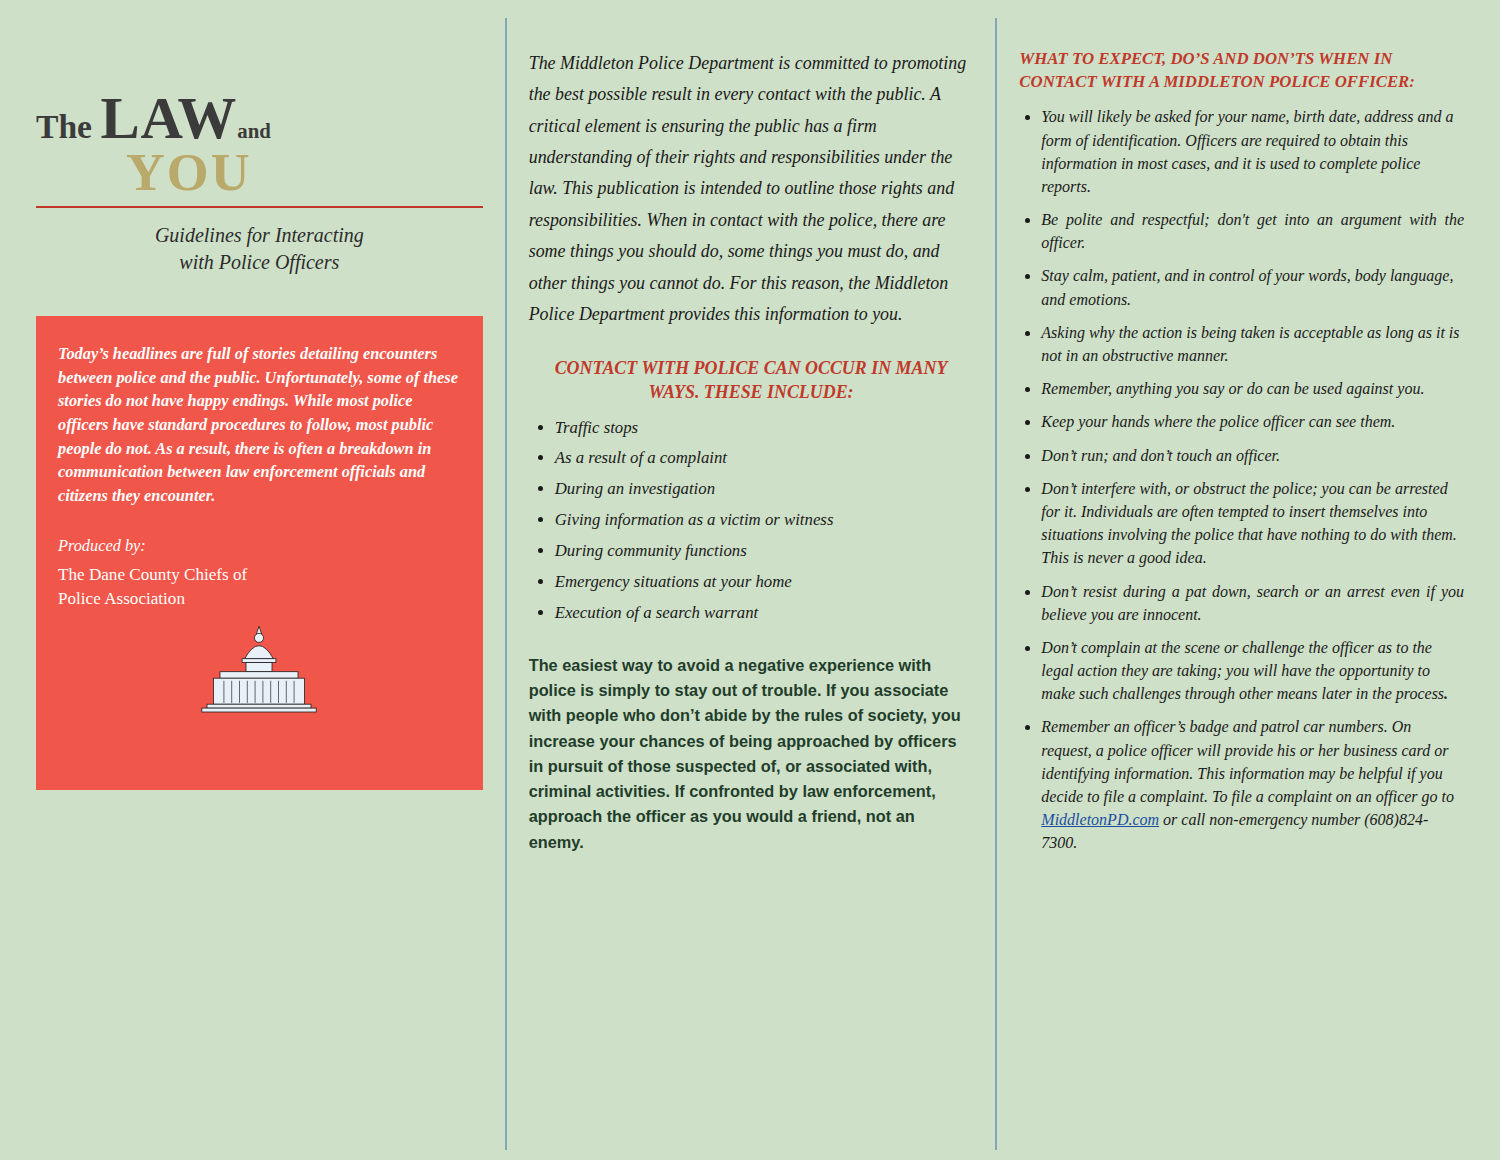The LAW and YOU
Guidelines for Interacting
with Police Officers
Today’s headlines are full of stories detailing encounters between police and the public. Unfortunately, some of these stories do not have happy endings. While most police officers have standard procedures to follow, most public people do not. As a result, there is often a breakdown in communication between law enforcement officials and citizens they encounter.
Produced by: The Dane County Chiefs of
Police Association
The Middleton Police Department is committed to promoting the best possible result in every contact with the public. A critical element is ensuring the public has a firm understanding of their rights and responsibilities under the law. This publication is intended to outline those rights and responsibilities. When in contact with the police, there are some things you should do, some things you must do, and other things you cannot do. For this reason, the Middleton Police Department provides this information to you.
CONTACT WITH POLICE CAN OCCUR IN MANY WAYS. THESE INCLUDE:
Traffic stops
As a result of a complaint
During an investigation
Giving information as a victim or witness
During community functions
Emergency situations at your home
Execution of a search warrant
The easiest way to avoid a negative experience with police is simply to stay out of trouble. If you associate with people who don’t abide by the rules of society, you increase your chances of being approached by officers in pursuit of those suspected of, or associated with, criminal activities. If confronted by law enforcement, approach the officer as you would a friend, not an enemy.
WHAT TO EXPECT, DO’S AND DON’TS WHEN IN CONTACT WITH A MIDDLETON POLICE OFFICER:
You will likely be asked for your name, birth date, address and a form of identification. Officers are required to obtain this information in most cases, and it is used to complete police reports.
Be polite and respectful; don't get into an argument with the officer.
Stay calm, patient, and in control of your words, body language, and emotions.
Asking why the action is being taken is acceptable as long as it is not in an obstructive manner.
Remember, anything you say or do can be used against you.
Keep your hands where the police officer can see them.
Don’t run; and don’t touch an officer.
Don’t interfere with, or obstruct the police; you can be arrested for it. Individuals are often tempted to insert themselves into situations involving the police that have nothing to do with them. This is never a good idea.
Don’t resist during a pat down, search or an arrest even if you believe you are innocent.
Don’t complain at the scene or challenge the officer as to the legal action they are taking; you will have the opportunity to make such challenges through other means later in the process.
Remember an officer’s badge and patrol car numbers. On request, a police officer will provide his or her business card or identifying information. This information may be helpful if you decide to file a complaint. To file a complaint on an officer go to MiddletonPD.com or call non-emergency number (608)824-7300.